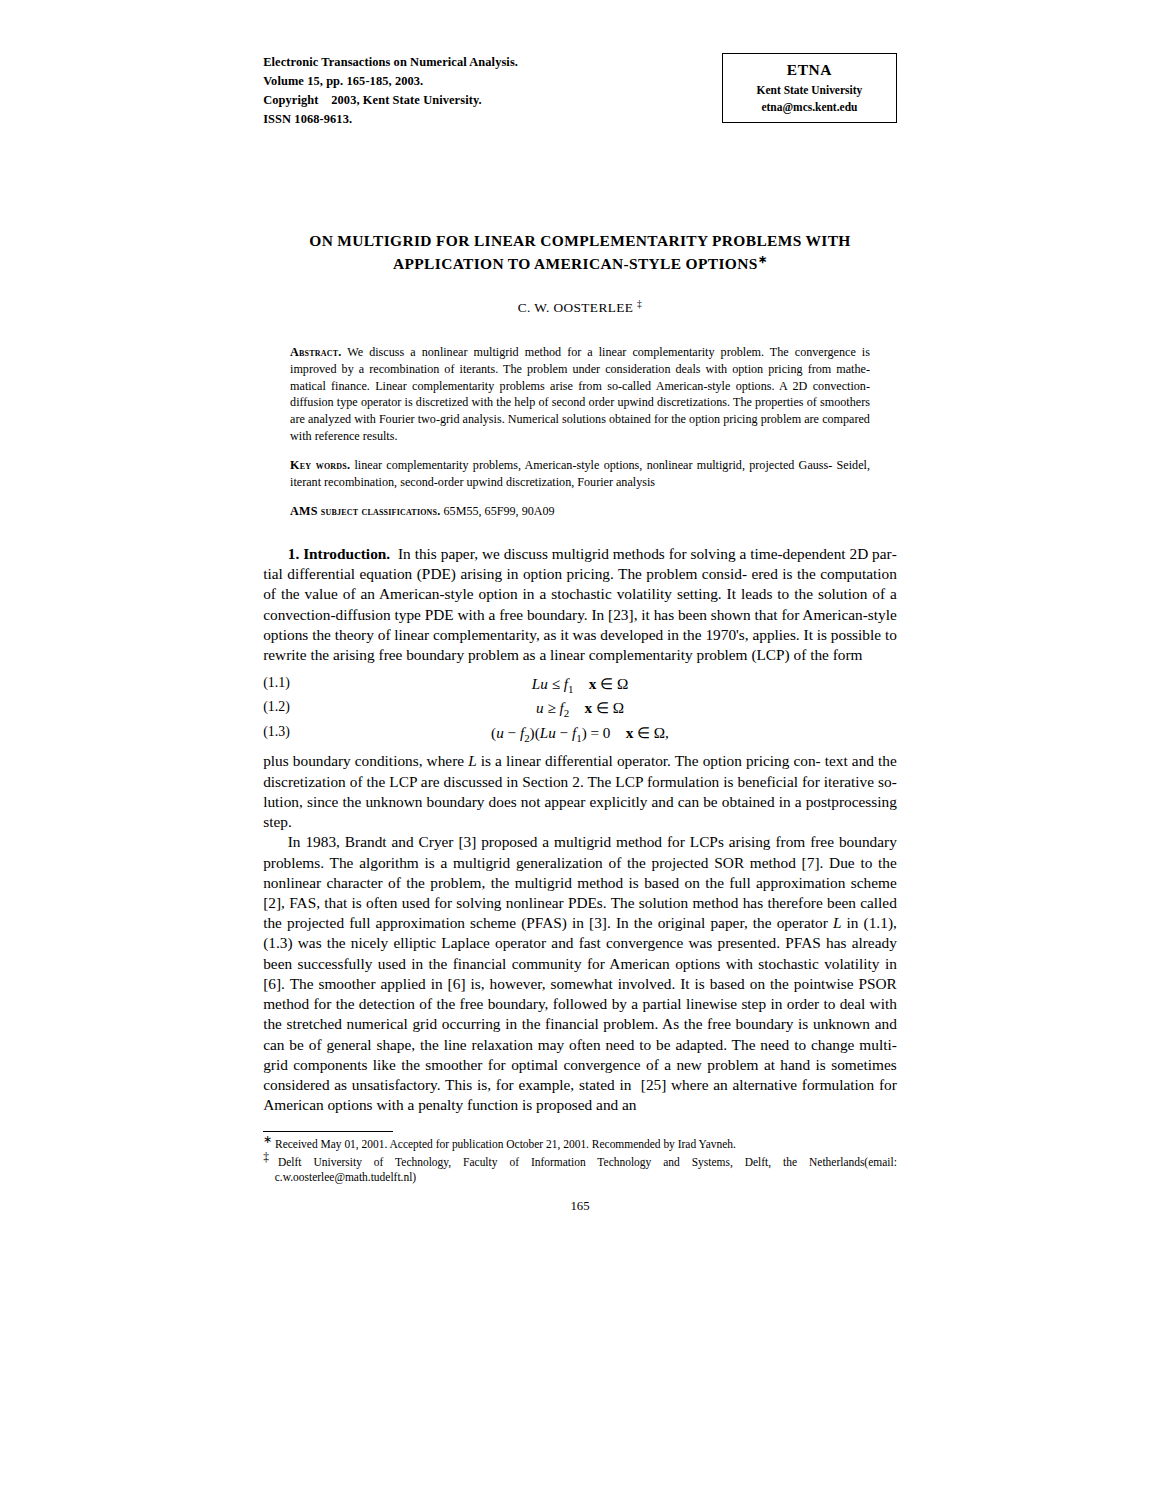Electronic Transactions on Numerical Analysis.
Volume 15, pp. 165-185, 2003.
Copyright 2003, Kent State University.
ISSN 1068-9613.
ETNA Kent State University etna@mcs.kent.edu
On Multigrid for Linear Complementarity Problems with
Application to American-Style Options∗
C. W. OOSTERLEE ‡
Abstract. We discuss a nonlinear multigrid method for a linear complementarity problem. The convergence is improved by a recombination of iterants. The problem under consideration deals with option pricing from mathe- matical finance. Linear complementarity problems arise from so-called American-style options. A 2D convection- diffusion type operator is discretized with the help of second order upwind discretizations. The properties of smoothers are analyzed with Fourier two-grid analysis. Numerical solutions obtained for the option pricing problem are compared with reference results.
Key words. linear complementarity problems, American-style options, nonlinear multigrid, projected Gauss- Seidel, iterant recombination, second-order upwind discretization, Fourier analysis
AMS subject classifications. 65M55, 65F99, 90A09
1. Introduction. In this paper, we discuss multigrid methods for solving a time-dependent 2D partial differential equation (PDE) arising in option pricing. The problem consid- ered is the computation of the value of an American-style option in a stochastic volatility setting. It leads to the solution of a convection-diffusion type PDE with a free boundary. In [23], it has been shown that for American-style options the theory of linear complementarity, as it was developed in the 1970's, applies. It is possible to rewrite the arising free boundary problem as a linear complementarity problem (LCP) of the form
(1.1) Lu ≤ f1 x ∈ Ω
(1.2) u ≥ f2 x ∈ Ω
(1.3) (u − f2)(Lu − f1) = 0 x ∈ Ω,
plus boundary conditions, where L is a linear differential operator. The option pricing con- text and the discretization of the LCP are discussed in Section 2. The LCP formulation is beneficial for iterative solution, since the unknown boundary does not appear explicitly and can be obtained in a postprocessing step.
In 1983, Brandt and Cryer [3] proposed a multigrid method for LCPs arising from free boundary problems. The algorithm is a multigrid generalization of the projected SOR method [7]. Due to the nonlinear character of the problem, the multigrid method is based on the full approximation scheme [2], FAS, that is often used for solving nonlinear PDEs. The solution method has therefore been called the projected full approximation scheme (PFAS) in [3]. In the original paper, the operator L in (1.1), (1.3) was the nicely elliptic Laplace operator and fast convergence was presented. PFAS has already been successfully used in the financial community for American options with stochastic volatility in [6]. The smoother applied in [6] is, however, somewhat involved. It is based on the pointwise PSOR method for the detection of the free boundary, followed by a partial linewise step in order to deal with the stretched numerical grid occurring in the financial problem. As the free boundary is unknown and can be of general shape, the line relaxation may often need to be adapted. The need to change multigrid components like the smoother for optimal convergence of a new problem at hand is sometimes considered as unsatisfactory. This is, for example, stated in [25] where an alternative formulation for American options with a penalty function is proposed and an
∗ Received May 01, 2001. Accepted for publication October 21, 2001. Recommended by Irad Yavneh.
‡Delft University of Technology, Faculty of Information Technology and Systems, Delft, the Netherlands(email: c.w.oosterlee@math.tudelft.nl)
165